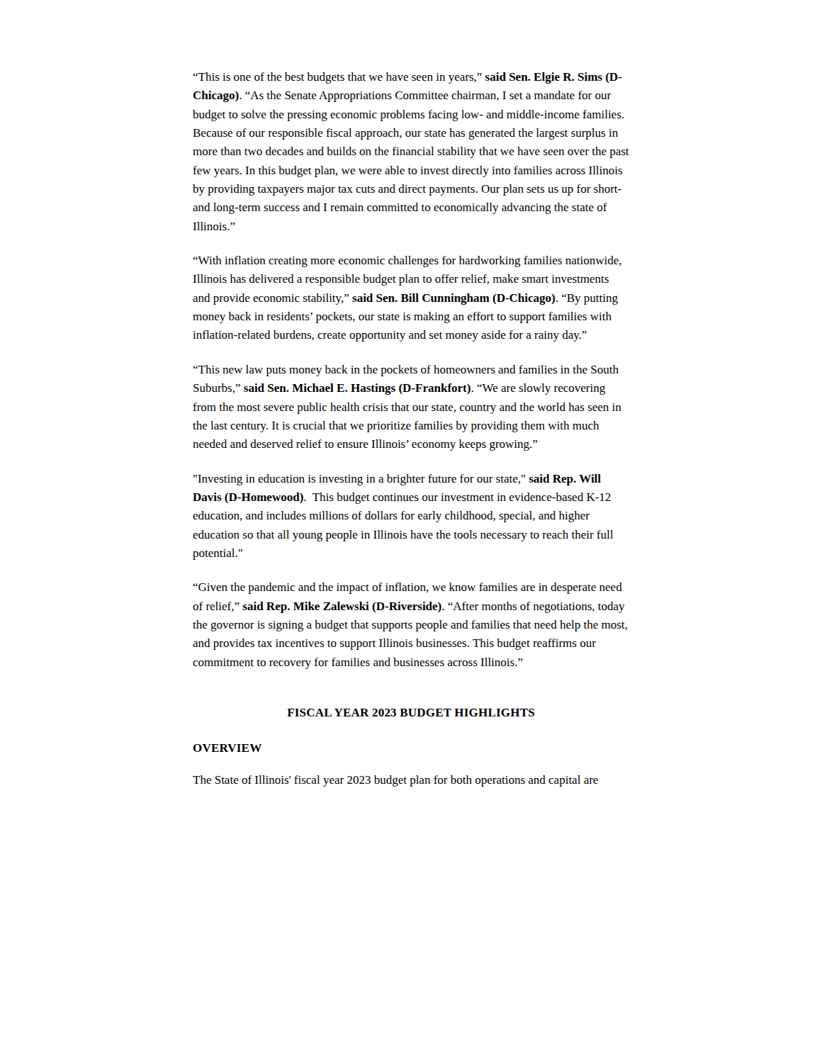“This is one of the best budgets that we have seen in years,” said Sen. Elgie R. Sims (D-Chicago). “As the Senate Appropriations Committee chairman, I set a mandate for our budget to solve the pressing economic problems facing low- and middle-income families. Because of our responsible fiscal approach, our state has generated the largest surplus in more than two decades and builds on the financial stability that we have seen over the past few years. In this budget plan, we were able to invest directly into families across Illinois by providing taxpayers major tax cuts and direct payments. Our plan sets us up for short- and long-term success and I remain committed to economically advancing the state of Illinois.”
“With inflation creating more economic challenges for hardworking families nationwide, Illinois has delivered a responsible budget plan to offer relief, make smart investments and provide economic stability,” said Sen. Bill Cunningham (D-Chicago). “By putting money back in residents’ pockets, our state is making an effort to support families with inflation-related burdens, create opportunity and set money aside for a rainy day.”
“This new law puts money back in the pockets of homeowners and families in the South Suburbs,” said Sen. Michael E. Hastings (D-Frankfort). “We are slowly recovering from the most severe public health crisis that our state, country and the world has seen in the last century. It is crucial that we prioritize families by providing them with much needed and deserved relief to ensure Illinois’ economy keeps growing.”
"Investing in education is investing in a brighter future for our state," said Rep. Will Davis (D-Homewood). This budget continues our investment in evidence-based K-12 education, and includes millions of dollars for early childhood, special, and higher education so that all young people in Illinois have the tools necessary to reach their full potential."
“Given the pandemic and the impact of inflation, we know families are in desperate need of relief,” said Rep. Mike Zalewski (D-Riverside). “After months of negotiations, today the governor is signing a budget that supports people and families that need help the most, and provides tax incentives to support Illinois businesses. This budget reaffirms our commitment to recovery for families and businesses across Illinois.”
FISCAL YEAR 2023 BUDGET HIGHLIGHTS
OVERVIEW
The State of Illinois' fiscal year 2023 budget plan for both operations and capital are